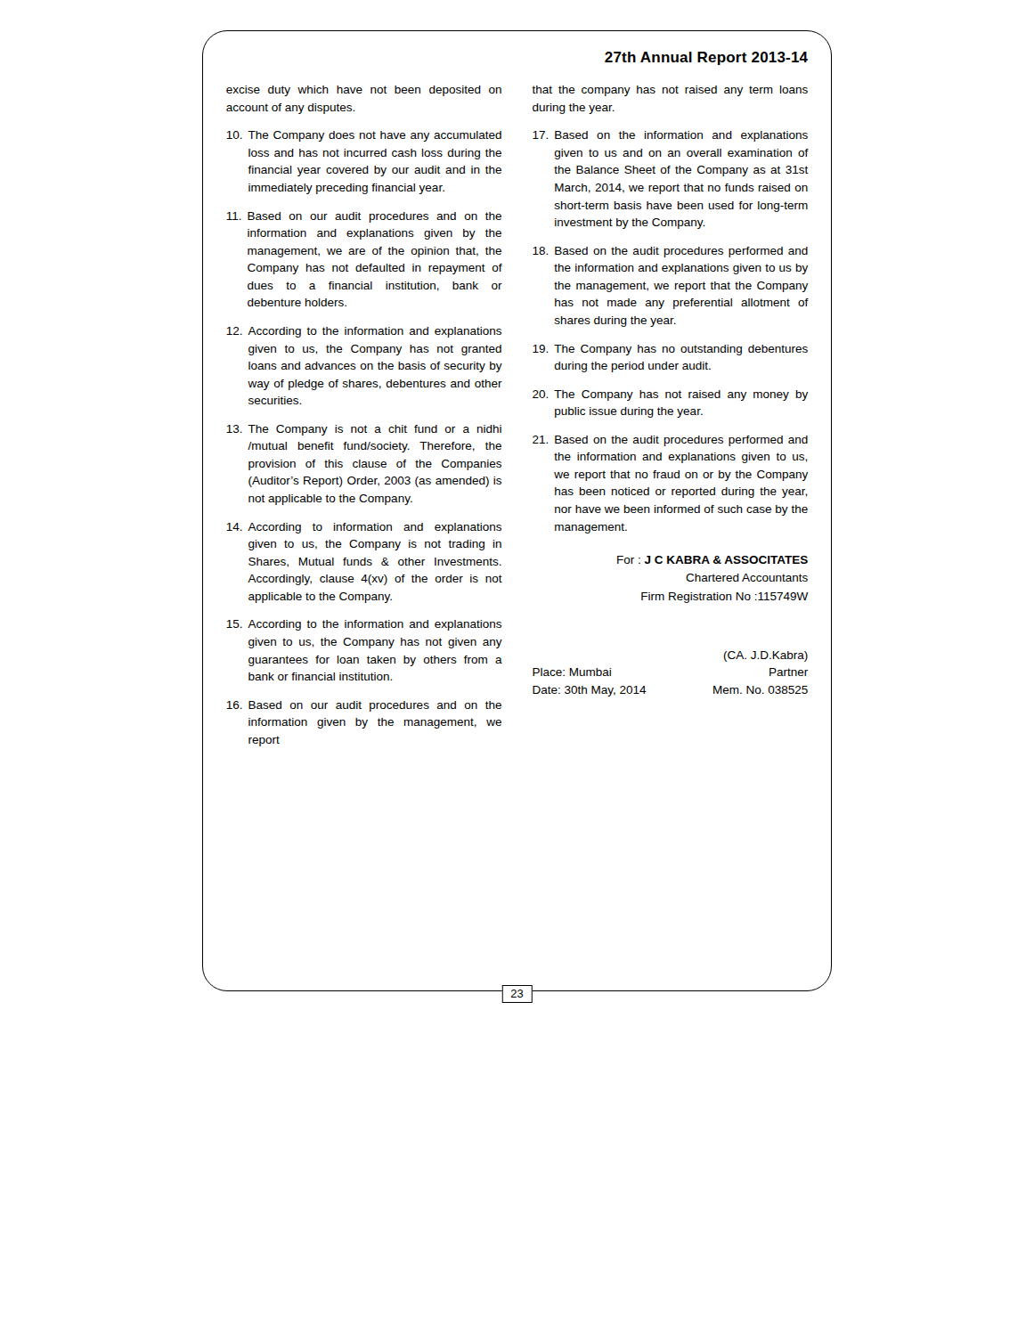27th Annual Report 2013-14
excise duty which have not been deposited on account of any disputes.
10.
The Company does not have any accumulated loss and has not incurred cash loss during the financial year covered by our audit and in the immediately preceding financial year.
11.
Based on our audit procedures and on the information and explanations given by the management, we are of the opinion that, the Company has not defaulted in repayment of dues to a financial institution, bank or debenture holders.
12.
According to the information and explanations given to us, the Company has not granted loans and advances on the basis of security by way of pledge of shares, debentures and other securities.
13.
The Company is not a chit fund or a nidhi /mutual benefit fund/society. Therefore, the provision of this clause of the Companies (Auditor’s Report) Order, 2003 (as amended) is not applicable to the Company.
14.
According to information and explanations given to us, the Company is not trading in Shares, Mutual funds & other Investments. Accordingly, clause 4(xv) of the order is not applicable to the Company.
15.
According to the information and explanations given to us, the Company has not given any guarantees for loan taken by others from a bank or financial institution.
16.
Based on our audit procedures and on the information given by the management, we report
that the company has not raised any term loans during the year.
17.
Based on the information and explanations given to us and on an overall examination of the Balance Sheet of the Company as at 31st March, 2014, we report that no funds raised on short-term basis have been used for long-term investment by the Company.
18.
Based on the audit procedures performed and the information and explanations given to us by the management, we report that the Company has not made any preferential allotment of shares during the year.
19.
The Company has no outstanding debentures during the period under audit.
20.
The Company has not raised any money by public issue during the year.
21.
Based on the audit procedures performed and the information and explanations given to us, we report that no fraud on or by the Company has been noticed or reported during the year, nor have we been informed of such case by the management.
For : J C KABRA & ASSOCITATES
Chartered Accountants
Firm Registration No :115749W
(CA. J.D.Kabra)
Place: Mumbai
Date: 30th May, 2014
Partner
Mem. No. 038525
23